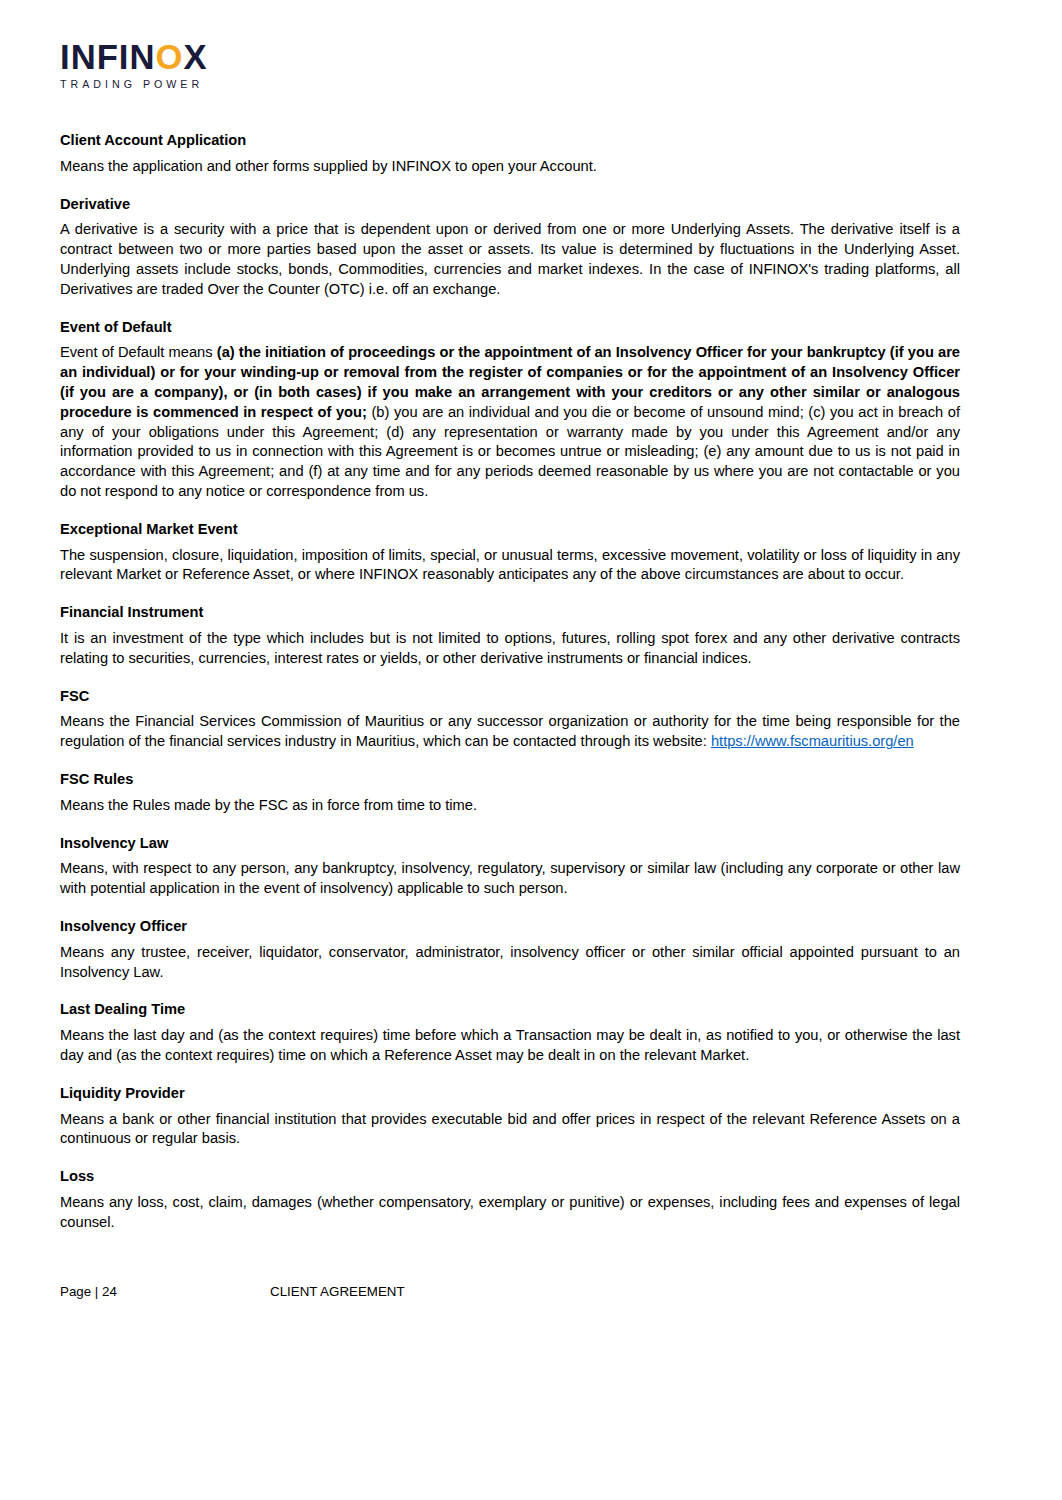INFINOX
TRADING POWER
Client Account Application
Means the application and other forms supplied by INFINOX to open your Account.
Derivative
A derivative is a security with a price that is dependent upon or derived from one or more Underlying Assets. The derivative itself is a contract between two or more parties based upon the asset or assets. Its value is determined by fluctuations in the Underlying Asset. Underlying assets include stocks, bonds, Commodities, currencies and market indexes. In the case of INFINOX's trading platforms, all Derivatives are traded Over the Counter (OTC) i.e. off an exchange.
Event of Default
Event of Default means (a) the initiation of proceedings or the appointment of an Insolvency Officer for your bankruptcy (if you are an individual) or for your winding-up or removal from the register of companies or for the appointment of an Insolvency Officer (if you are a company), or (in both cases) if you make an arrangement with your creditors or any other similar or analogous procedure is commenced in respect of you; (b) you are an individual and you die or become of unsound mind; (c) you act in breach of any of your obligations under this Agreement; (d) any representation or warranty made by you under this Agreement and/or any information provided to us in connection with this Agreement is or becomes untrue or misleading; (e) any amount due to us is not paid in accordance with this Agreement; and (f) at any time and for any periods deemed reasonable by us where you are not contactable or you do not respond to any notice or correspondence from us.
Exceptional Market Event
The suspension, closure, liquidation, imposition of limits, special, or unusual terms, excessive movement, volatility or loss of liquidity in any relevant Market or Reference Asset, or where INFINOX reasonably anticipates any of the above circumstances are about to occur.
Financial Instrument
It is an investment of the type which includes but is not limited to options, futures, rolling spot forex and any other derivative contracts relating to securities, currencies, interest rates or yields, or other derivative instruments or financial indices.
FSC
Means the Financial Services Commission of Mauritius or any successor organization or authority for the time being responsible for the regulation of the financial services industry in Mauritius, which can be contacted through its website: https://www.fscmauritius.org/en
FSC Rules
Means the Rules made by the FSC as in force from time to time.
Insolvency Law
Means, with respect to any person, any bankruptcy, insolvency, regulatory, supervisory or similar law (including any corporate or other law with potential application in the event of insolvency) applicable to such person.
Insolvency Officer
Means any trustee, receiver, liquidator, conservator, administrator, insolvency officer or other similar official appointed pursuant to an Insolvency Law.
Last Dealing Time
Means the last day and (as the context requires) time before which a Transaction may be dealt in, as notified to you, or otherwise the last day and (as the context requires) time on which a Reference Asset may be dealt in on the relevant Market.
Liquidity Provider
Means a bank or other financial institution that provides executable bid and offer prices in respect of the relevant Reference Assets on a continuous or regular basis.
Loss
Means any loss, cost, claim, damages (whether compensatory, exemplary or punitive) or expenses, including fees and expenses of legal counsel.
Page | 24 CLIENT AGREEMENT